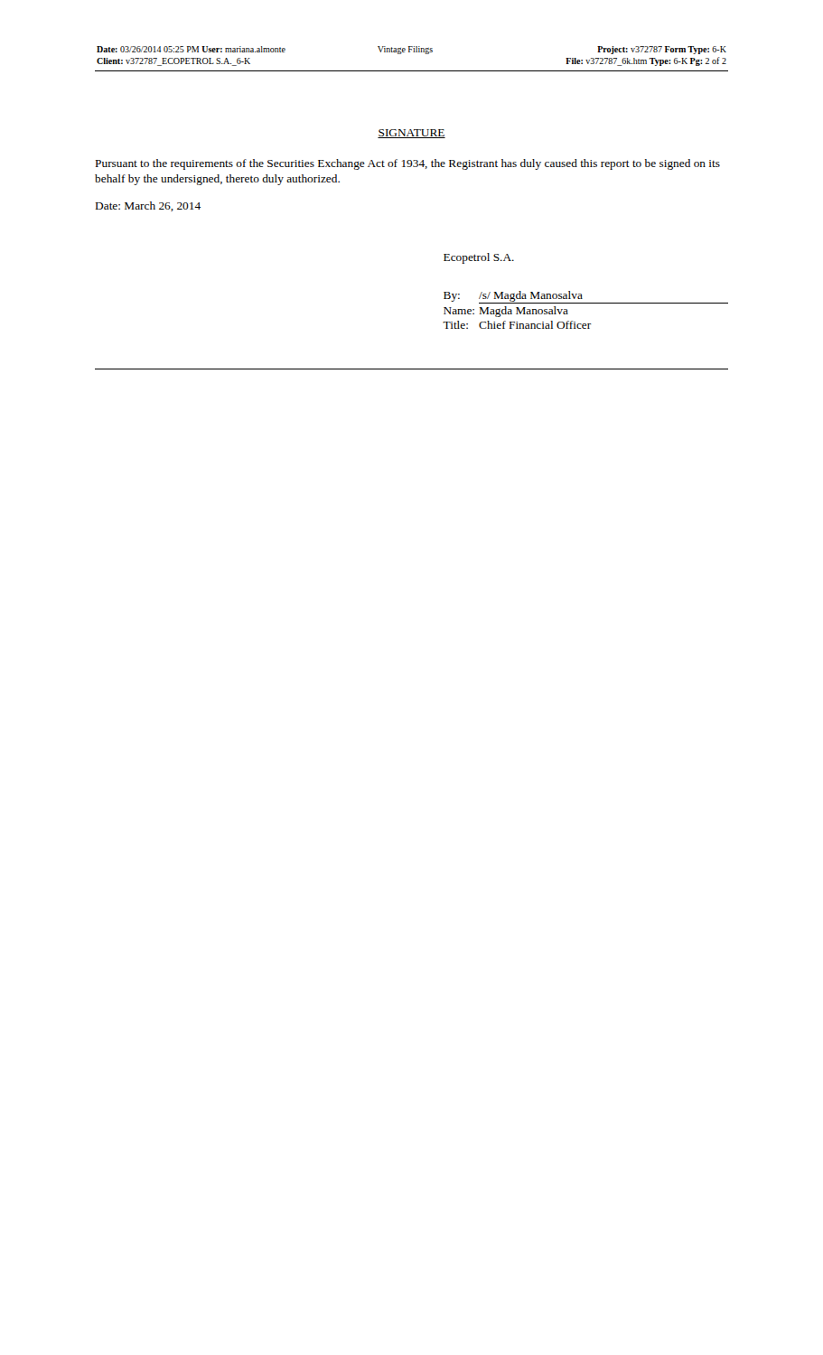| Date: 03/26/2014 05:25 PM User: mariana.almonte | Vintage Filings | Project: v372787 Form Type: 6-K |
| Client: v372787_ECOPETROL S.A._6-K | | File: v372787_6k.htm Type: 6-K Pg: 2 of 2 |
SIGNATURE
Pursuant to the requirements of the Securities Exchange Act of 1934, the Registrant has duly caused this report to be signed on its behalf by the undersigned, thereto duly authorized.
Date: March 26, 2014
Ecopetrol S.A.
| By: | /s/ Magda Manosalva |
| Name: | Magda Manosalva |
| Title: | Chief Financial Officer |